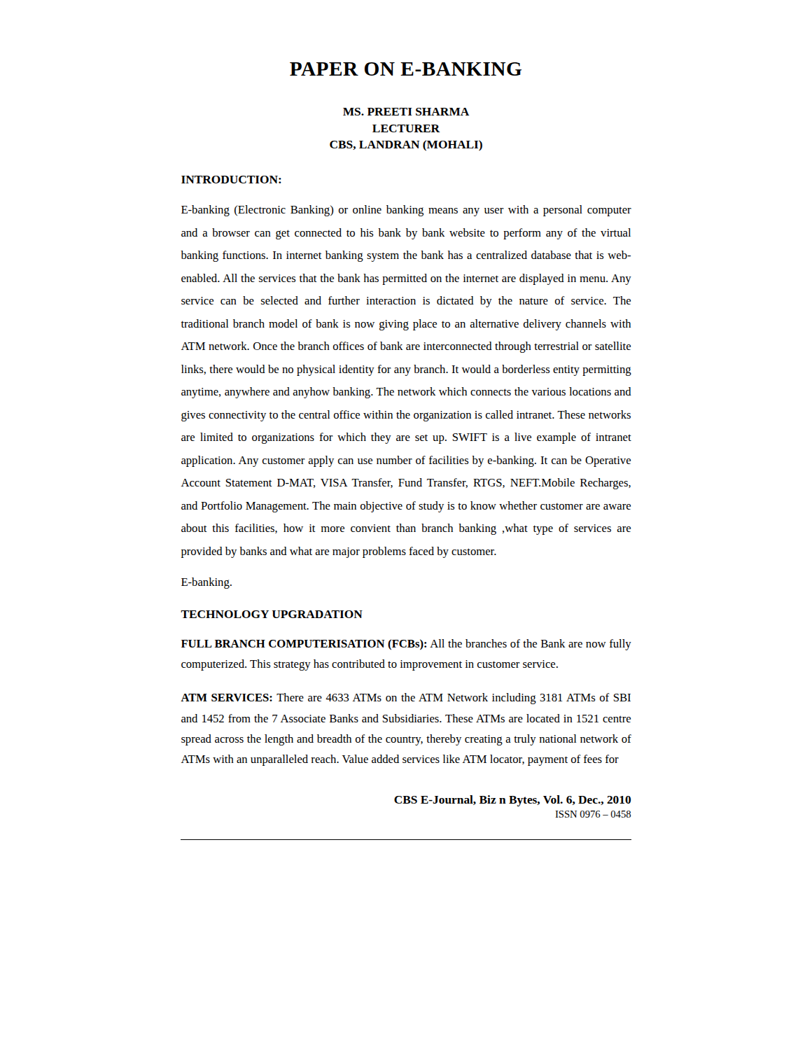PAPER ON E-BANKING
MS. PREETI SHARMA
LECTURER
CBS, LANDRAN (MOHALI)
INTRODUCTION:
E-banking (Electronic Banking) or online banking means any user with a personal computer and a browser can get connected to his bank by bank website to perform any of the virtual banking functions. In internet banking system the bank has a centralized database that is web-enabled. All the services that the bank has permitted on the internet are displayed in menu. Any service can be selected and further interaction is dictated by the nature of service. The traditional branch model of bank is now giving place to an alternative delivery channels with ATM network. Once the branch offices of bank are interconnected through terrestrial or satellite links, there would be no physical identity for any branch. It would a borderless entity permitting anytime, anywhere and anyhow banking. The network which connects the various locations and gives connectivity to the central office within the organization is called intranet. These networks are limited to organizations for which they are set up. SWIFT is a live example of intranet application. Any customer apply can use number of facilities by e-banking. It can be Operative Account Statement D-MAT, VISA Transfer, Fund Transfer, RTGS, NEFT.Mobile Recharges, and Portfolio Management. The main objective of study is to know whether customer are aware about this facilities, how it more convient than branch banking ,what type of services are provided by banks and what are major problems faced by customer.
E-banking.
TECHNOLOGY UPGRADATION
FULL BRANCH COMPUTERISATION (FCBs): All the branches of the Bank are now fully computerized. This strategy has contributed to improvement in customer service.
ATM SERVICES: There are 4633 ATMs on the ATM Network including 3181 ATMs of SBI and 1452 from the 7 Associate Banks and Subsidiaries. These ATMs are located in 1521 centre spread across the length and breadth of the country, thereby creating a truly national network of ATMs with an unparalleled reach. Value added services like ATM locator, payment of fees for
CBS E-Journal, Biz n Bytes, Vol. 6, Dec., 2010
ISSN 0976 – 0458